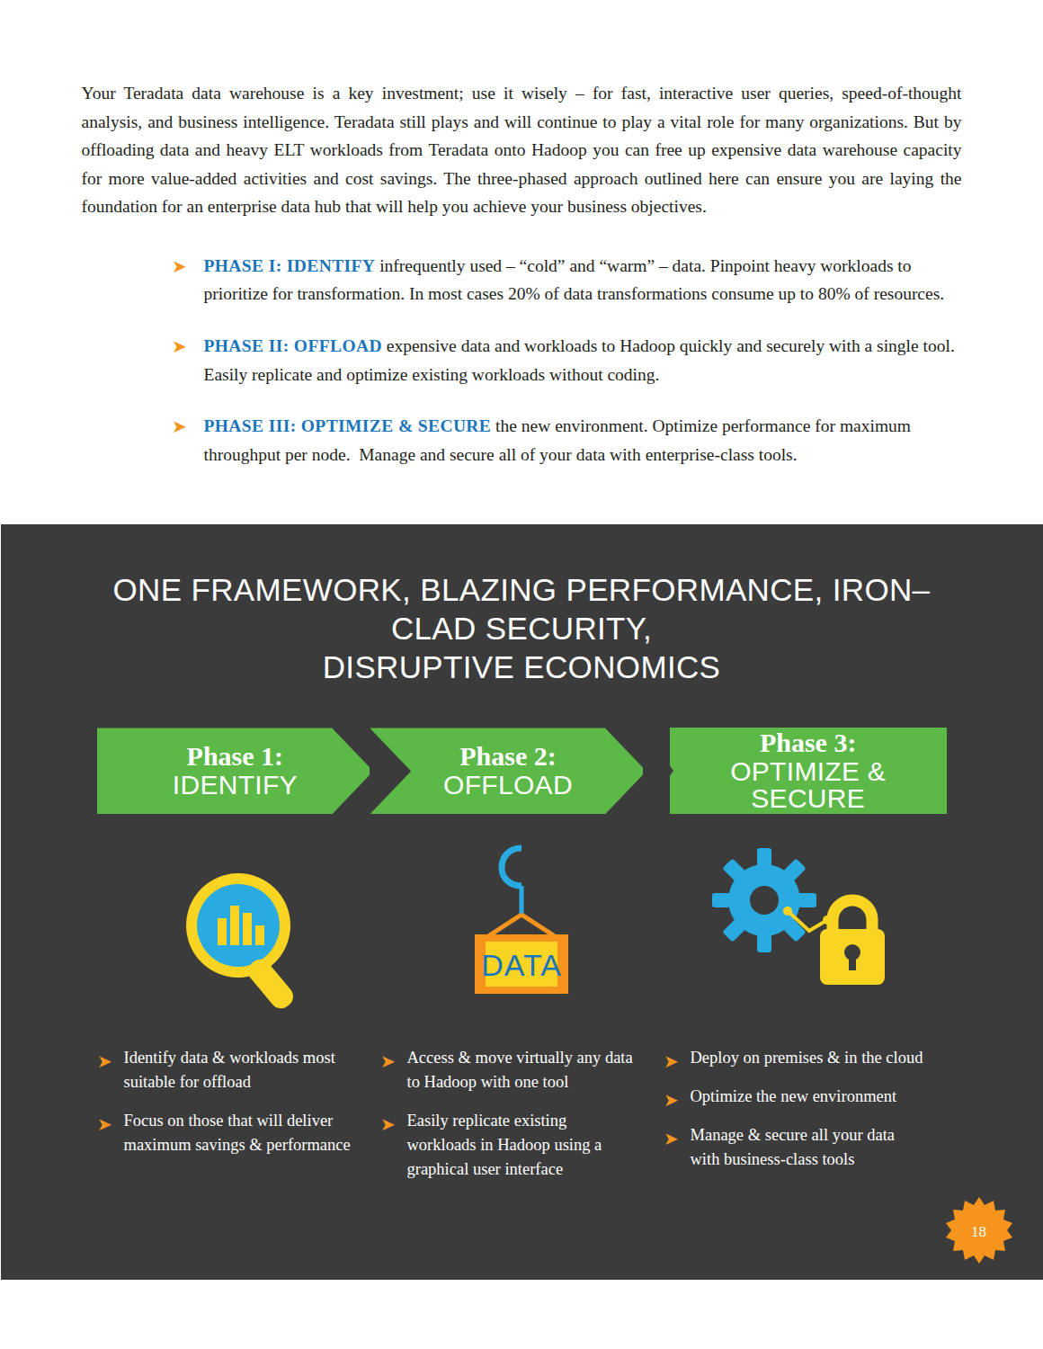Your Teradata data warehouse is a key investment; use it wisely – for fast, interactive user queries, speed-of-thought analysis, and business intelligence. Teradata still plays and will continue to play a vital role for many organizations. But by offloading data and heavy ELT workloads from Teradata onto Hadoop you can free up expensive data warehouse capacity for more value-added activities and cost savings. The three-phased approach outlined here can ensure you are laying the foundation for an enterprise data hub that will help you achieve your business objectives.
➤ PHASE I: IDENTIFY infrequently used – “cold” and “warm” – data. Pinpoint heavy workloads to prioritize for transformation. In most cases 20% of data transformations consume up to 80% of resources.
➤ PHASE II: OFFLOAD expensive data and workloads to Hadoop quickly and securely with a single tool. Easily replicate and optimize existing workloads without coding.
➤ PHASE III: OPTIMIZE & SECURE the new environment. Optimize performance for maximum throughput per node. Manage and secure all of your data with enterprise-class tools.
One Framework, Blazing Performance, Iron–Clad Security,
Disruptive Economics
Phase 1:
Identify
Phase 2:
Offload
Phase 3:
Optimize & Secure
DATA
➤Identify data & workloads most suitable for offload
➤Focus on those that will deliver maximum savings & performance
➤Access & move virtually any data to Hadoop with one tool
➤Easily replicate existing workloads in Hadoop using a graphical user interface
➤Deploy on premises & in the cloud
➤Optimize the new environment
➤Manage & secure all your data with business-class tools
18